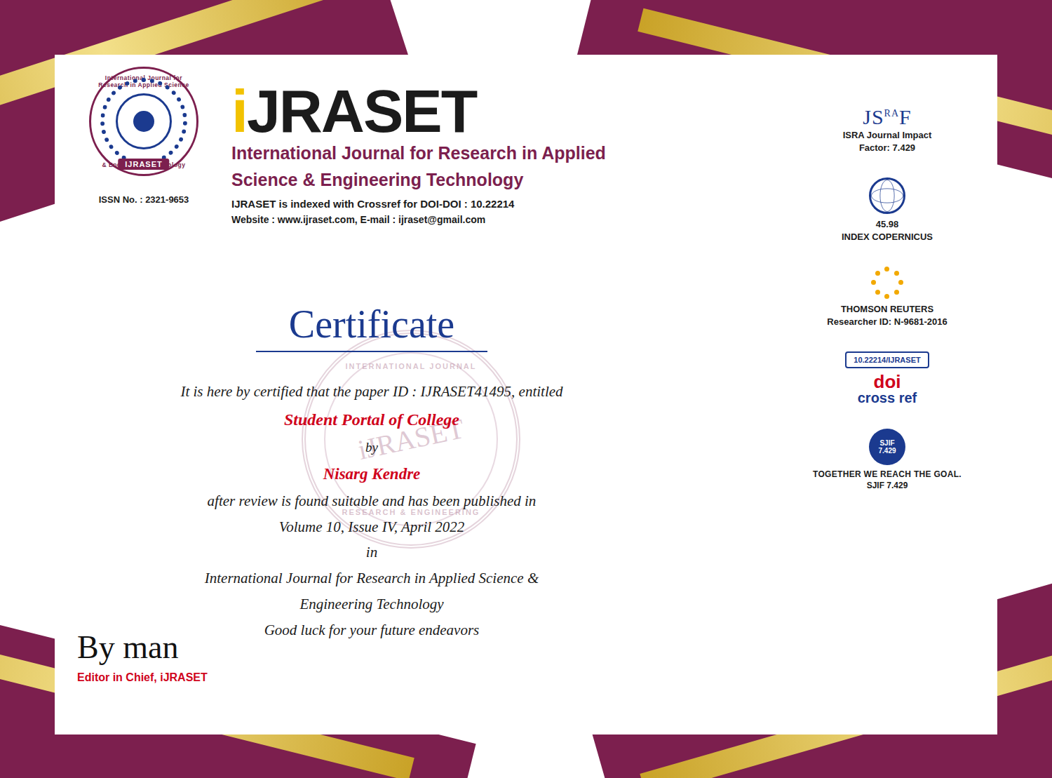International Journal for Research in Applied Science
& Engineering Technology
IJRASET
ISSN No. : 2321-9653
iJRASET
International Journal for Research in Applied
Science & Engineering Technology
IJRASET is indexed with Crossref for DOI-DOI : 10.22214
Website : www.ijraset.com, E-mail : ijraset@gmail.com
Certificate
INTERNATIONAL JOURNAL
iJRASET
RESEARCH & ENGINEERING
It is here by certified that the paper ID : IJRASET41495, entitled
Student Portal of College
by
Nisarg Kendre
after review is found suitable and has been published in
Volume 10, Issue IV, April 2022
in
International Journal for Research in Applied Science &
Engineering Technology
Good luck for your future endeavors
By man
Editor in Chief, iJRASET
JSRAF
ISRA Journal Impact
Factor: 7.429
45.98
INDEX COPERNICUS
THOMSON REUTERS
Researcher ID: N-9681-2016
10.22214/IJRASET
doicross ref
SJIF
7.429
TOGETHER WE REACH THE GOAL.
SJIF 7.429